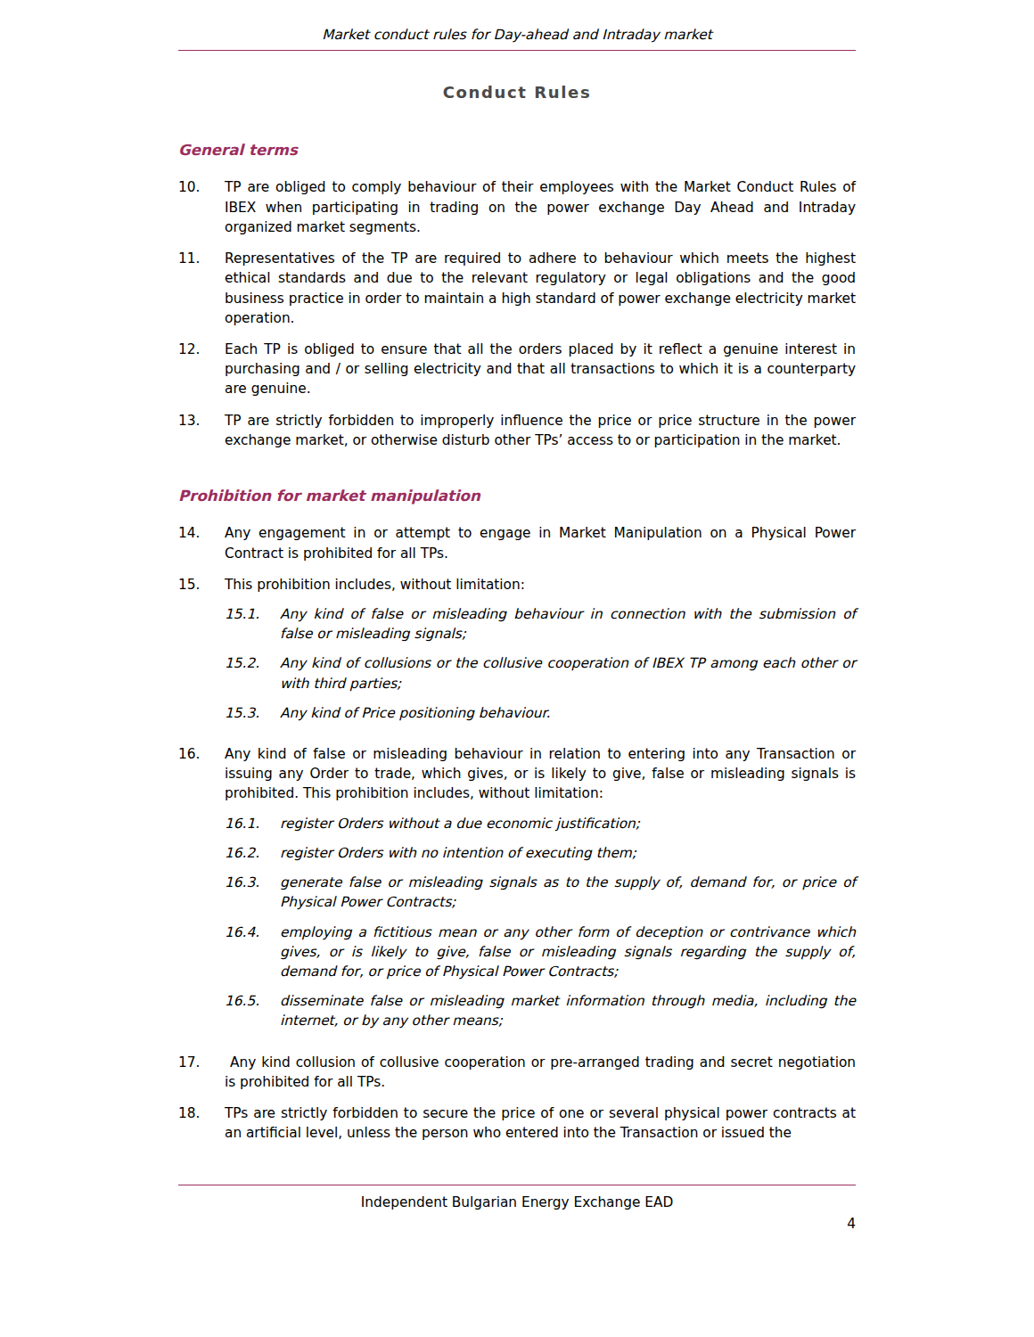Market conduct rules for Day-ahead and Intraday market
Conduct Rules
General terms
10. TP are obliged to comply behaviour of their employees with the Market Conduct Rules of IBEX when participating in trading on the power exchange Day Ahead and Intraday organized market segments.
11. Representatives of the TP are required to adhere to behaviour which meets the highest ethical standards and due to the relevant regulatory or legal obligations and the good business practice in order to maintain a high standard of power exchange electricity market operation.
12. Each TP is obliged to ensure that all the orders placed by it reflect a genuine interest in purchasing and / or selling electricity and that all transactions to which it is a counterparty are genuine.
13. TP are strictly forbidden to improperly influence the price or price structure in the power exchange market, or otherwise disturb other TPs’ access to or participation in the market.
Prohibition for market manipulation
14. Any engagement in or attempt to engage in Market Manipulation on a Physical Power Contract is prohibited for all TPs.
15. This prohibition includes, without limitation:
15.1. Any kind of false or misleading behaviour in connection with the submission of false or misleading signals;
15.2. Any kind of collusions or the collusive cooperation of IBEX TP among each other or with third parties;
15.3. Any kind of Price positioning behaviour.
16. Any kind of false or misleading behaviour in relation to entering into any Transaction or issuing any Order to trade, which gives, or is likely to give, false or misleading signals is prohibited. This prohibition includes, without limitation:
16.1. register Orders without a due economic justification;
16.2. register Orders with no intention of executing them;
16.3. generate false or misleading signals as to the supply of, demand for, or price of Physical Power Contracts;
16.4. employing a fictitious mean or any other form of deception or contrivance which gives, or is likely to give, false or misleading signals regarding the supply of, demand for, or price of Physical Power Contracts;
16.5. disseminate false or misleading market information through media, including the internet, or by any other means;
17. Any kind collusion of collusive cooperation or pre-arranged trading and secret negotiation is prohibited for all TPs.
18. TPs are strictly forbidden to secure the price of one or several physical power contracts at an artificial level, unless the person who entered into the Transaction or issued the
Independent Bulgarian Energy Exchange EAD
4